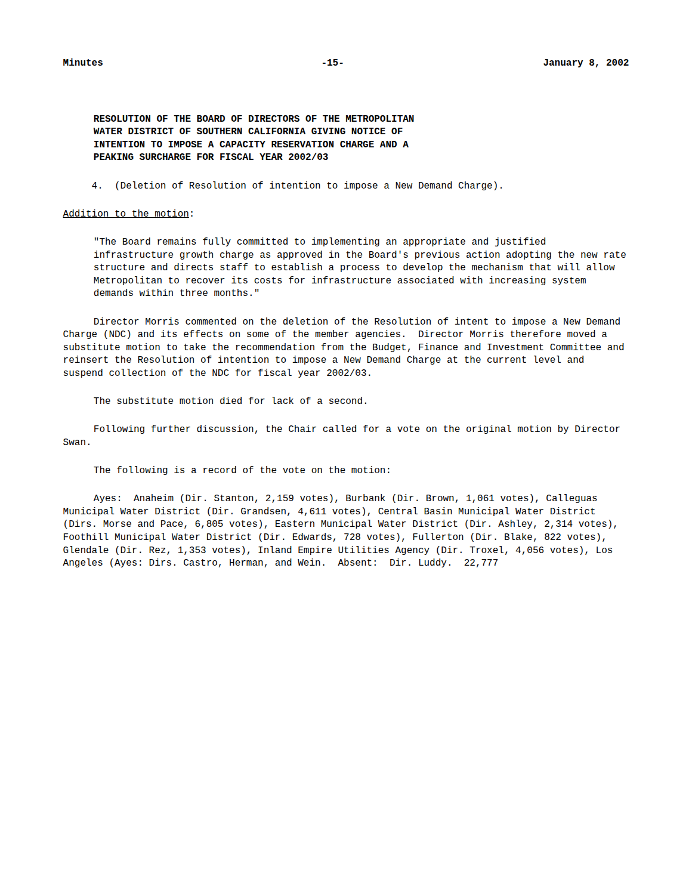Minutes -15- January 8, 2002
RESOLUTION OF THE BOARD OF DIRECTORS OF THE METROPOLITAN
WATER DISTRICT OF SOUTHERN CALIFORNIA GIVING NOTICE OF
INTENTION TO IMPOSE A CAPACITY RESERVATION CHARGE AND A
PEAKING SURCHARGE FOR FISCAL YEAR 2002/03
4. (Deletion of Resolution of intention to impose a New Demand Charge).
Addition to the motion:
"The Board remains fully committed to implementing an appropriate and justified infrastructure growth charge as approved in the Board's previous action adopting the new rate structure and directs staff to establish a process to develop the mechanism that will allow Metropolitan to recover its costs for infrastructure associated with increasing system demands within three months."
Director Morris commented on the deletion of the Resolution of intent to impose a New Demand Charge (NDC) and its effects on some of the member agencies. Director Morris therefore moved a substitute motion to take the recommendation from the Budget, Finance and Investment Committee and reinsert the Resolution of intention to impose a New Demand Charge at the current level and suspend collection of the NDC for fiscal year 2002/03.
The substitute motion died for lack of a second.
Following further discussion, the Chair called for a vote on the original motion by Director Swan.
The following is a record of the vote on the motion:
Ayes: Anaheim (Dir. Stanton, 2,159 votes), Burbank (Dir. Brown, 1,061 votes), Calleguas Municipal Water District (Dir. Grandsen, 4,611 votes), Central Basin Municipal Water District (Dirs. Morse and Pace, 6,805 votes), Eastern Municipal Water District (Dir. Ashley, 2,314 votes), Foothill Municipal Water District (Dir. Edwards, 728 votes), Fullerton (Dir. Blake, 822 votes), Glendale (Dir. Rez, 1,353 votes), Inland Empire Utilities Agency (Dir. Troxel, 4,056 votes), Los Angeles (Ayes: Dirs. Castro, Herman, and Wein. Absent: Dir. Luddy. 22,777